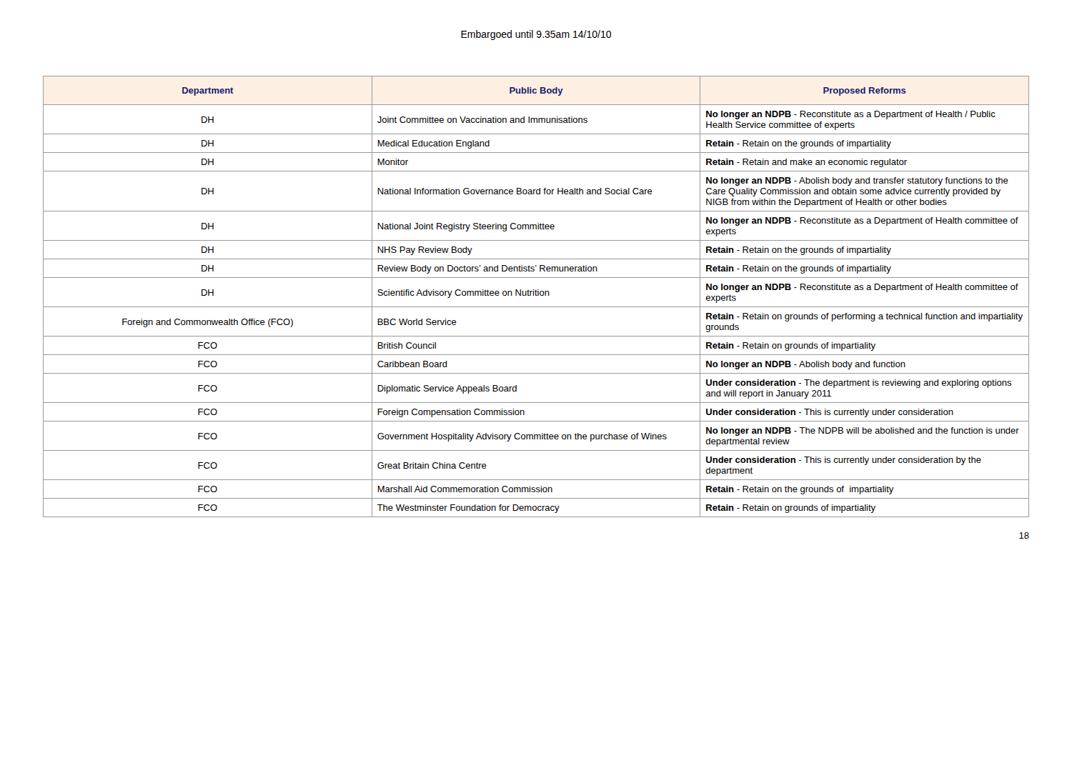Embargoed until 9.35am 14/10/10
| Department | Public Body | Proposed Reforms |
| --- | --- | --- |
| DH | Joint Committee on Vaccination and Immunisations | No longer an NDPB - Reconstitute as a Department of Health / Public Health Service committee of experts |
| DH | Medical Education England | Retain - Retain on the grounds of impartiality |
| DH | Monitor | Retain - Retain and make an economic regulator |
| DH | National Information Governance Board for Health and Social Care | No longer an NDPB - Abolish body and transfer statutory functions to the Care Quality Commission and obtain some advice currently provided by NIGB from within the Department of Health or other bodies |
| DH | National Joint Registry Steering Committee | No longer an NDPB - Reconstitute as a Department of Health committee of experts |
| DH | NHS Pay Review Body | Retain - Retain on the grounds of impartiality |
| DH | Review Body on Doctors’ and Dentists’ Remuneration | Retain - Retain on the grounds of impartiality |
| DH | Scientific Advisory Committee on Nutrition | No longer an NDPB - Reconstitute as a Department of Health committee of experts |
| Foreign and Commonwealth Office (FCO) | BBC World Service | Retain - Retain on grounds of performing a technical function and impartiality grounds |
| FCO | British Council | Retain - Retain on grounds of impartiality |
| FCO | Caribbean Board | No longer an NDPB - Abolish body and function |
| FCO | Diplomatic Service Appeals Board | Under consideration - The department is reviewing and exploring options and will report in January 2011 |
| FCO | Foreign Compensation Commission | Under consideration - This is currently under consideration |
| FCO | Government Hospitality Advisory Committee on the purchase of Wines | No longer an NDPB - The NDPB will be abolished and the function is under departmental review |
| FCO | Great Britain China Centre | Under consideration - This is currently under consideration by the department |
| FCO | Marshall Aid Commemoration Commission | Retain - Retain on the grounds of impartiality |
| FCO | The Westminster Foundation for Democracy | Retain - Retain on grounds of impartiality |
18